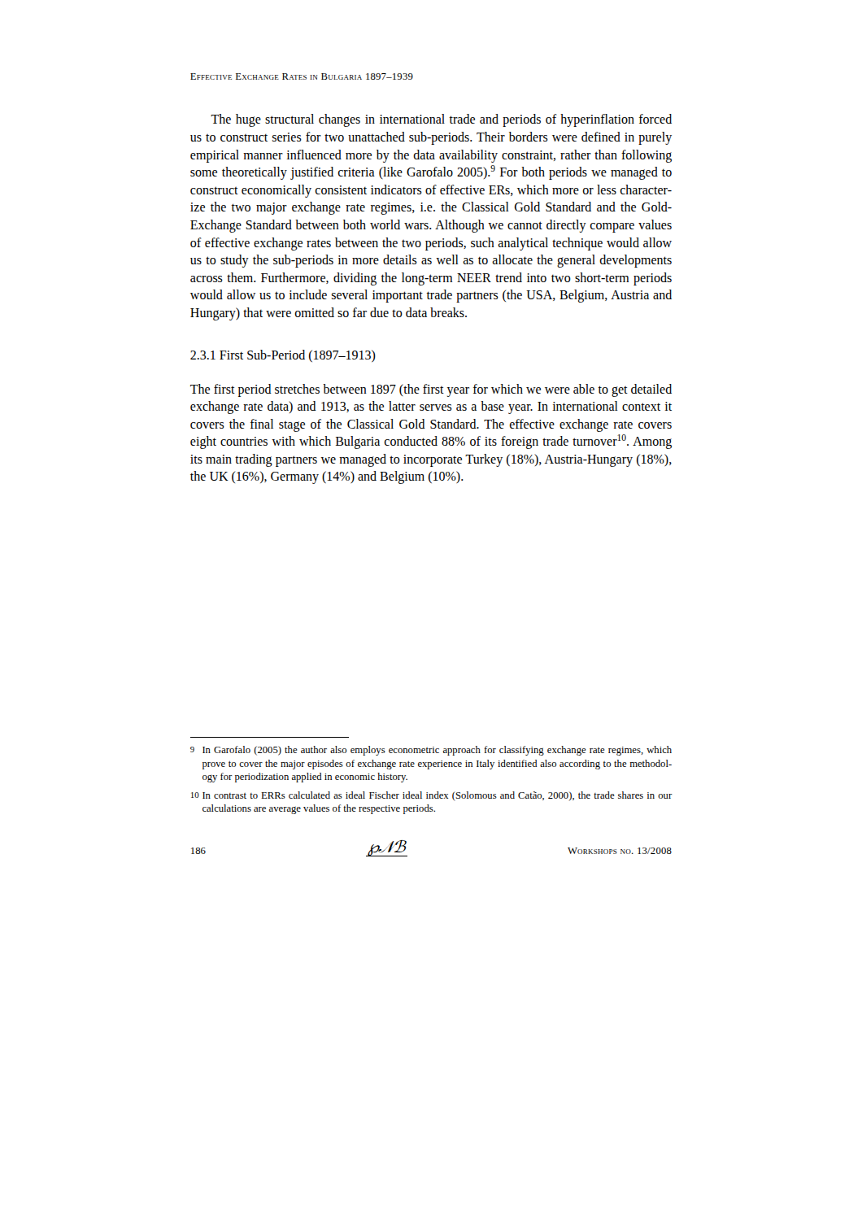Effective Exchange Rates in Bulgaria 1897–1939
The huge structural changes in international trade and periods of hyperinflation forced us to construct series for two unattached sub-periods. Their borders were defined in purely empirical manner influenced more by the data availability constraint, rather than following some theoretically justified criteria (like Garofalo 2005).9 For both periods we managed to construct economically consistent indicators of effective ERs, which more or less characterize the two major exchange rate regimes, i.e. the Classical Gold Standard and the Gold-Exchange Standard between both world wars. Although we cannot directly compare values of effective exchange rates between the two periods, such analytical technique would allow us to study the sub-periods in more details as well as to allocate the general developments across them. Furthermore, dividing the long-term NEER trend into two short-term periods would allow us to include several important trade partners (the USA, Belgium, Austria and Hungary) that were omitted so far due to data breaks.
2.3.1 First Sub-Period (1897–1913)
The first period stretches between 1897 (the first year for which we were able to get detailed exchange rate data) and 1913, as the latter serves as a base year. In international context it covers the final stage of the Classical Gold Standard. The effective exchange rate covers eight countries with which Bulgaria conducted 88% of its foreign trade turnover10. Among its main trading partners we managed to incorporate Turkey (18%), Austria-Hungary (18%), the UK (16%), Germany (14%) and Belgium (10%).
9
In Garofalo (2005) the author also employs econometric approach for classifying exchange rate regimes, which prove to cover the major episodes of exchange rate experience in Italy identified also according to the methodology for periodization applied in economic history.
10
In contrast to ERRs calculated as ideal Fischer ideal index (Solomous and Catão, 2000), the trade shares in our calculations are average values of the respective periods.
186
℘𝒩ℬ
Workshops no. 13/2008